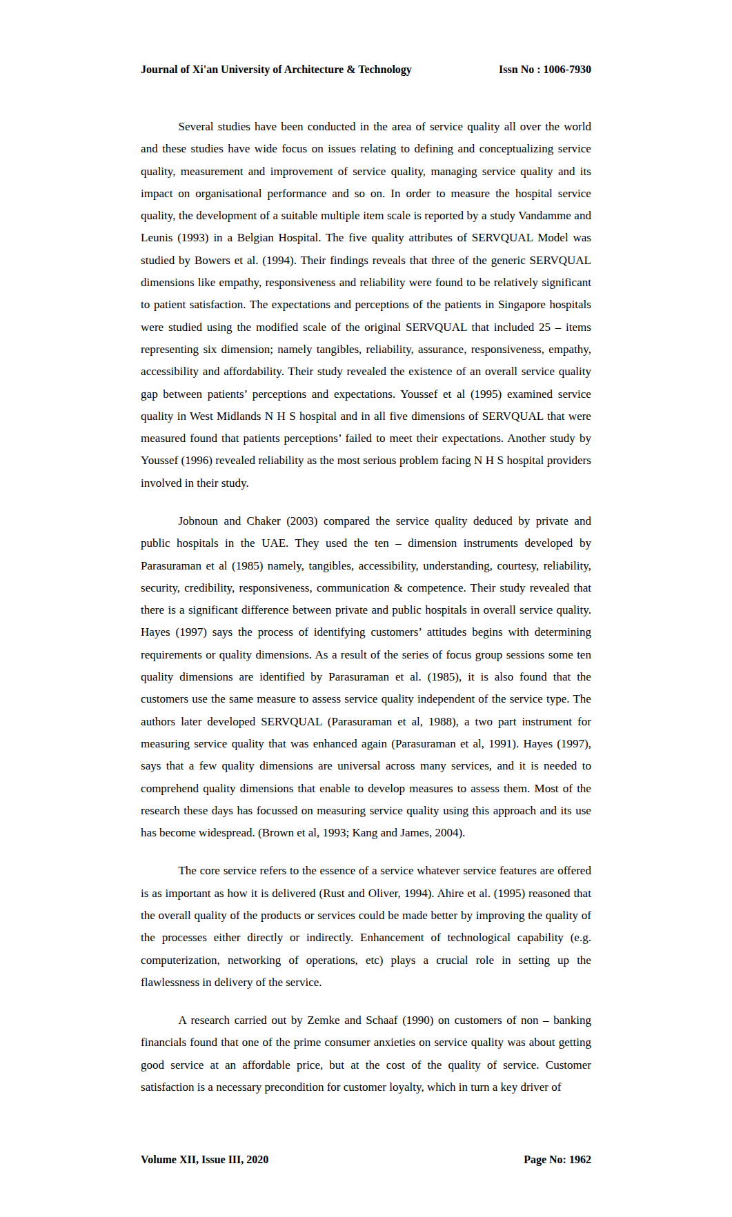Journal of Xi'an University of Architecture & Technology
Issn No : 1006-7930
Several studies have been conducted in the area of service quality all over the world and these studies have wide focus on issues relating to defining and conceptualizing service quality, measurement and improvement of service quality, managing service quality and its impact on organisational performance and so on. In order to measure the hospital service quality, the development of a suitable multiple item scale is reported by a study Vandamme and Leunis (1993) in a Belgian Hospital. The five quality attributes of SERVQUAL Model was studied by Bowers et al. (1994). Their findings reveals that three of the generic SERVQUAL dimensions like empathy, responsiveness and reliability were found to be relatively significant to patient satisfaction. The expectations and perceptions of the patients in Singapore hospitals were studied using the modified scale of the original SERVQUAL that included 25 – items representing six dimension; namely tangibles, reliability, assurance, responsiveness, empathy, accessibility and affordability. Their study revealed the existence of an overall service quality gap between patients’ perceptions and expectations. Youssef et al (1995) examined service quality in West Midlands N H S hospital and in all five dimensions of SERVQUAL that were measured found that patients perceptions’ failed to meet their expectations. Another study by Youssef (1996) revealed reliability as the most serious problem facing N H S hospital providers involved in their study.
Jobnoun and Chaker (2003) compared the service quality deduced by private and public hospitals in the UAE. They used the ten – dimension instruments developed by Parasuraman et al (1985) namely, tangibles, accessibility, understanding, courtesy, reliability, security, credibility, responsiveness, communication & competence. Their study revealed that there is a significant difference between private and public hospitals in overall service quality. Hayes (1997) says the process of identifying customers’ attitudes begins with determining requirements or quality dimensions. As a result of the series of focus group sessions some ten quality dimensions are identified by Parasuraman et al. (1985), it is also found that the customers use the same measure to assess service quality independent of the service type. The authors later developed SERVQUAL (Parasuraman et al, 1988), a two part instrument for measuring service quality that was enhanced again (Parasuraman et al, 1991). Hayes (1997), says that a few quality dimensions are universal across many services, and it is needed to comprehend quality dimensions that enable to develop measures to assess them. Most of the research these days has focussed on measuring service quality using this approach and its use has become widespread. (Brown et al, 1993; Kang and James, 2004).
The core service refers to the essence of a service whatever service features are offered is as important as how it is delivered (Rust and Oliver, 1994). Ahire et al. (1995) reasoned that the overall quality of the products or services could be made better by improving the quality of the processes either directly or indirectly. Enhancement of technological capability (e.g. computerization, networking of operations, etc) plays a crucial role in setting up the flawlessness in delivery of the service.
A research carried out by Zemke and Schaaf (1990) on customers of non – banking financials found that one of the prime consumer anxieties on service quality was about getting good service at an affordable price, but at the cost of the quality of service. Customer satisfaction is a necessary precondition for customer loyalty, which in turn a key driver of
Volume XII, Issue III, 2020
Page No: 1962